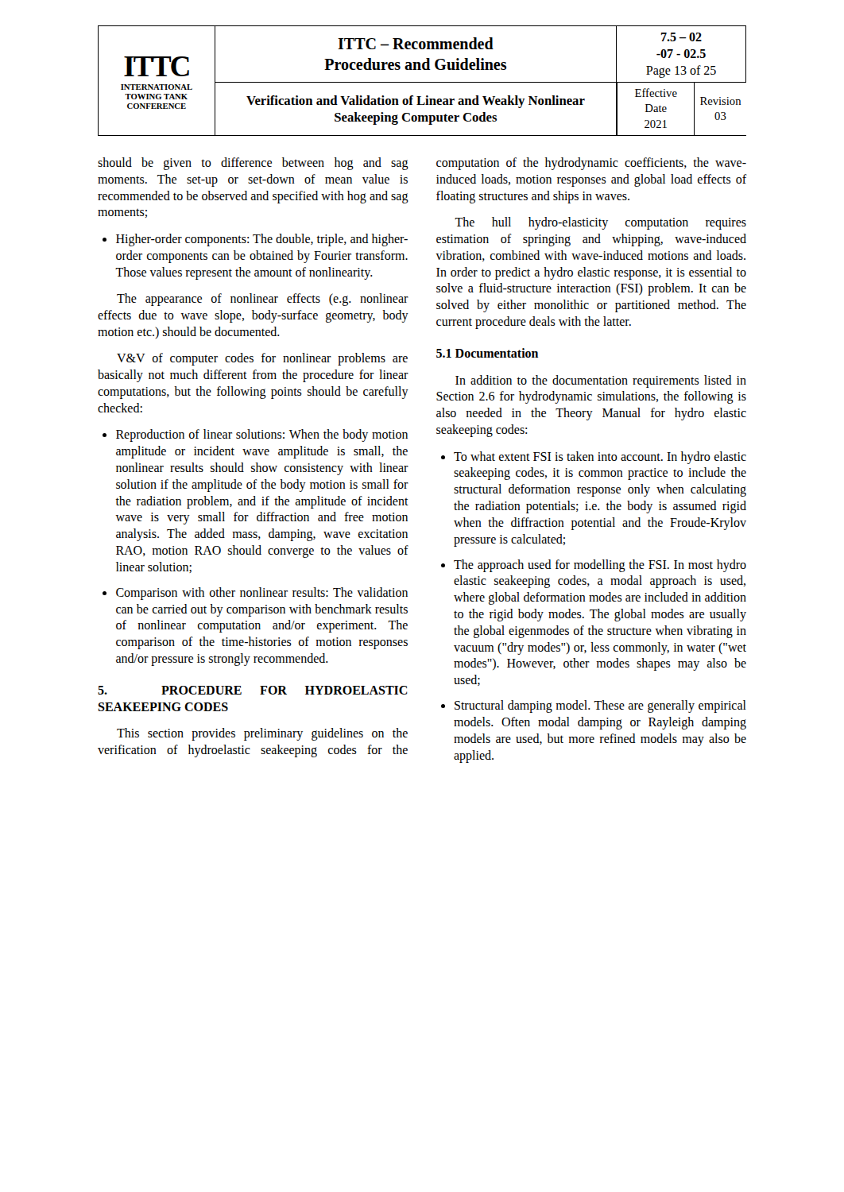| ITTC INTERNATIONAL TOWING TANK CONFERENCE | ITTC – Recommended Procedures and Guidelines | 7.5 – 02 -07 - 02.5 Page 13 of 25 |
| Verification and Validation of Linear and Weakly Nonlinear Seakeeping Computer Codes | / Effective Date 2021 / Revision 03 / |
should be given to difference between hog and sag moments. The set-up or set-down of mean value is recommended to be observed and specified with hog and sag moments;
Higher-order components: The double, triple, and higher-order components can be obtained by Fourier transform. Those values represent the amount of nonlinearity.
The appearance of nonlinear effects (e.g. nonlinear effects due to wave slope, body-surface geometry, body motion etc.) should be documented.
V&V of computer codes for nonlinear problems are basically not much different from the procedure for linear computations, but the following points should be carefully checked:
Reproduction of linear solutions: When the body motion amplitude or incident wave amplitude is small, the nonlinear results should show consistency with linear solution if the amplitude of the body motion is small for the radiation problem, and if the amplitude of incident wave is very small for diffraction and free motion analysis. The added mass, damping, wave excitation RAO, motion RAO should converge to the values of linear solution;
Comparison with other nonlinear results: The validation can be carried out by comparison with benchmark results of nonlinear computation and/or experiment. The comparison of the time-histories of motion responses and/or pressure is strongly recommended.
5. PROCEDURE FOR HYDROELASTIC SEAKEEPING CODES
This section provides preliminary guidelines on the verification of hydroelastic seakeeping codes for the computation of the hydrodynamic coefficients, the wave-induced loads, motion responses and global load effects of floating structures and ships in waves.
The hull hydro-elasticity computation requires estimation of springing and whipping, wave-induced vibration, combined with wave-induced motions and loads. In order to predict a hydro elastic response, it is essential to solve a fluid-structure interaction (FSI) problem. It can be solved by either monolithic or partitioned method. The current procedure deals with the latter.
5.1 Documentation
In addition to the documentation requirements listed in Section 2.6 for hydrodynamic simulations, the following is also needed in the Theory Manual for hydro elastic seakeeping codes:
To what extent FSI is taken into account. In hydro elastic seakeeping codes, it is common practice to include the structural deformation response only when calculating the radiation potentials; i.e. the body is assumed rigid when the diffraction potential and the Froude-Krylov pressure is calculated;
The approach used for modelling the FSI. In most hydro elastic seakeeping codes, a modal approach is used, where global deformation modes are included in addition to the rigid body modes. The global modes are usually the global eigenmodes of the structure when vibrating in vacuum ("dry modes") or, less commonly, in water ("wet modes"). However, other modes shapes may also be used;
Structural damping model. These are generally empirical models. Often modal damping or Rayleigh damping models are used, but more refined models may also be applied.